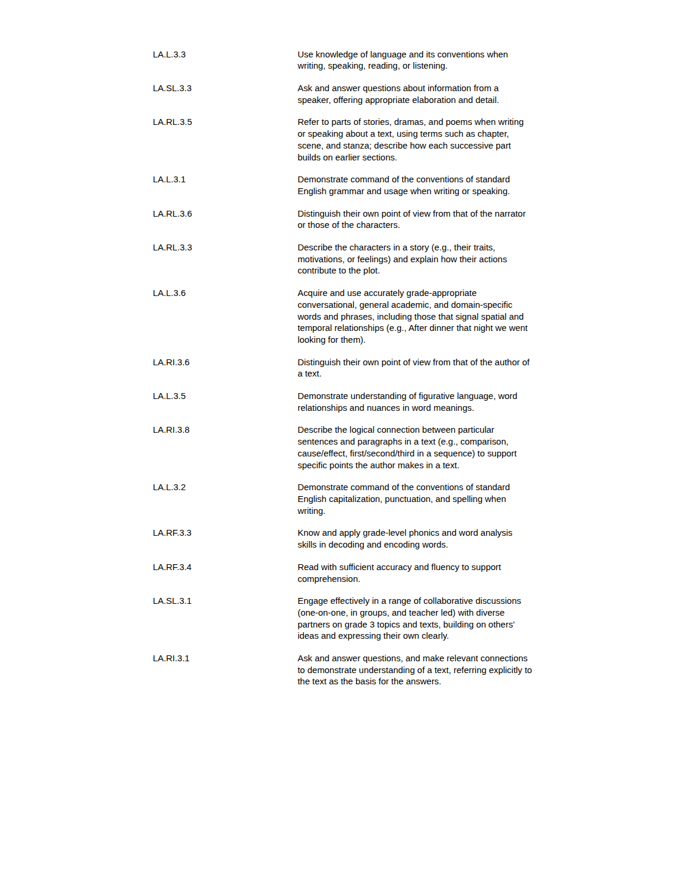| LA.L.3.3 | Use knowledge of language and its conventions when writing, speaking, reading, or listening. |
| LA.SL.3.3 | Ask and answer questions about information from a speaker, offering appropriate elaboration and detail. |
| LA.RL.3.5 | Refer to parts of stories, dramas, and poems when writing or speaking about a text, using terms such as chapter, scene, and stanza; describe how each successive part builds on earlier sections. |
| LA.L.3.1 | Demonstrate command of the conventions of standard English grammar and usage when writing or speaking. |
| LA.RL.3.6 | Distinguish their own point of view from that of the narrator or those of the characters. |
| LA.RL.3.3 | Describe the characters in a story (e.g., their traits, motivations, or feelings) and explain how their actions contribute to the plot. |
| LA.L.3.6 | Acquire and use accurately grade-appropriate conversational, general academic, and domain-specific words and phrases, including those that signal spatial and temporal relationships (e.g., After dinner that night we went looking for them). |
| LA.RI.3.6 | Distinguish their own point of view from that of the author of a text. |
| LA.L.3.5 | Demonstrate understanding of figurative language, word relationships and nuances in word meanings. |
| LA.RI.3.8 | Describe the logical connection between particular sentences and paragraphs in a text (e.g., comparison, cause/effect, first/second/third in a sequence) to support specific points the author makes in a text. |
| LA.L.3.2 | Demonstrate command of the conventions of standard English capitalization, punctuation, and spelling when writing. |
| LA.RF.3.3 | Know and apply grade-level phonics and word analysis skills in decoding and encoding words. |
| LA.RF.3.4 | Read with sufficient accuracy and fluency to support comprehension. |
| LA.SL.3.1 | Engage effectively in a range of collaborative discussions (one-on-one, in groups, and teacher led) with diverse partners on grade 3 topics and texts, building on others’ ideas and expressing their own clearly. |
| LA.RI.3.1 | Ask and answer questions, and make relevant connections to demonstrate understanding of a text, referring explicitly to the text as the basis for the answers. |